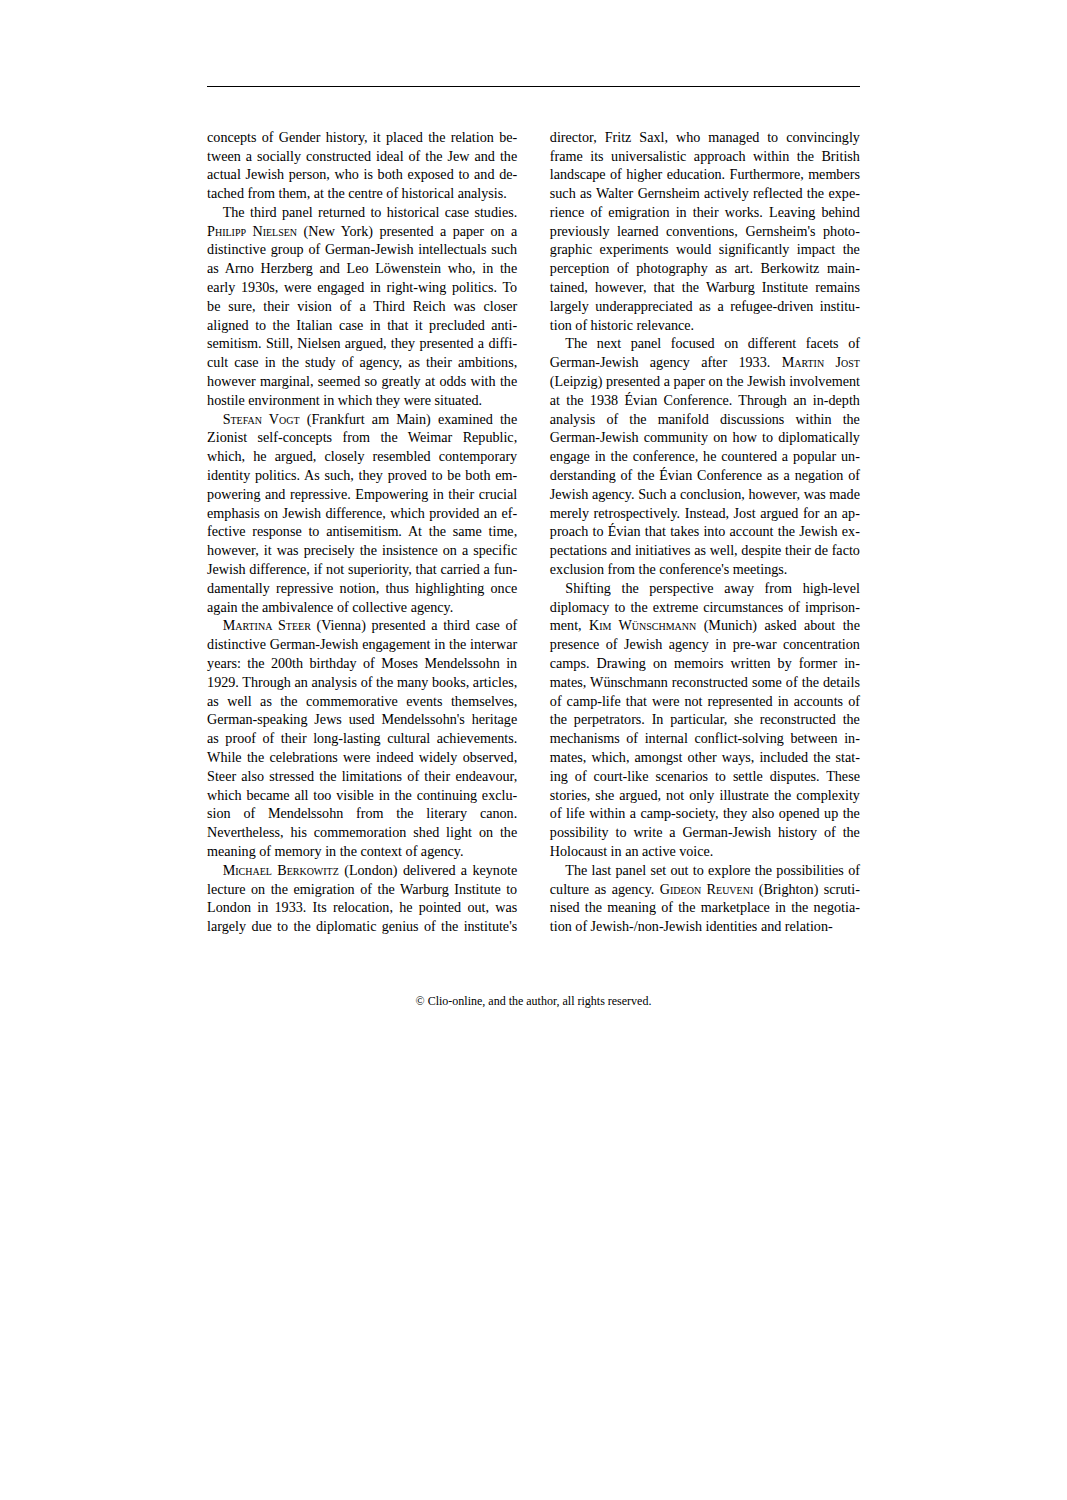concepts of Gender history, it placed the relation between a socially constructed ideal of the Jew and the actual Jewish person, who is both exposed to and detached from them, at the centre of historical analysis.
The third panel returned to historical case studies. Philipp Nielsen (New York) presented a paper on a distinctive group of German-Jewish intellectuals such as Arno Herzberg and Leo Löwenstein who, in the early 1930s, were engaged in right-wing politics. To be sure, their vision of a Third Reich was closer aligned to the Italian case in that it precluded antisemitism. Still, Nielsen argued, they presented a difficult case in the study of agency, as their ambitions, however marginal, seemed so greatly at odds with the hostile environment in which they were situated.
Stefan Vogt (Frankfurt am Main) examined the Zionist self-concepts from the Weimar Republic, which, he argued, closely resembled contemporary identity politics. As such, they proved to be both empowering and repressive. Empowering in their crucial emphasis on Jewish difference, which provided an effective response to antisemitism. At the same time, however, it was precisely the insistence on a specific Jewish difference, if not superiority, that carried a fundamentally repressive notion, thus highlighting once again the ambivalence of collective agency.
Martina Steer (Vienna) presented a third case of distinctive German-Jewish engagement in the interwar years: the 200th birthday of Moses Mendelssohn in 1929. Through an analysis of the many books, articles, as well as the commemorative events themselves, German-speaking Jews used Mendelssohn's heritage as proof of their long-lasting cultural achievements. While the celebrations were indeed widely observed, Steer also stressed the limitations of their endeavour, which became all too visible in the continuing exclusion of Mendelssohn from the literary canon. Nevertheless, his commemoration shed light on the meaning of memory in the context of agency.
Michael Berkowitz (London) delivered a keynote lecture on the emigration of the Warburg Institute to London in 1933. Its relocation, he pointed out, was largely due to the diplomatic genius of the institute's director, Fritz Saxl, who managed to convincingly frame its universalistic approach within the British landscape of higher education. Furthermore, members such as Walter Gernsheim actively reflected the experience of emigration in their works. Leaving behind previously learned conventions, Gernsheim's photographic experiments would significantly impact the perception of photography as art. Berkowitz maintained, however, that the Warburg Institute remains largely underappreciated as a refugee-driven institution of historic relevance.
The next panel focused on different facets of German-Jewish agency after 1933. Martin Jost (Leipzig) presented a paper on the Jewish involvement at the 1938 Évian Conference. Through an in-depth analysis of the manifold discussions within the German-Jewish community on how to diplomatically engage in the conference, he countered a popular understanding of the Évian Conference as a negation of Jewish agency. Such a conclusion, however, was made merely retrospectively. Instead, Jost argued for an approach to Évian that takes into account the Jewish expectations and initiatives as well, despite their de facto exclusion from the conference's meetings.
Shifting the perspective away from high-level diplomacy to the extreme circumstances of imprisonment, Kim Wünschmann (Munich) asked about the presence of Jewish agency in pre-war concentration camps. Drawing on memoirs written by former inmates, Wünschmann reconstructed some of the details of camp-life that were not represented in accounts of the perpetrators. In particular, she reconstructed the mechanisms of internal conflict-solving between inmates, which, amongst other ways, included the stating of court-like scenarios to settle disputes. These stories, she argued, not only illustrate the complexity of life within a camp-society, they also opened up the possibility to write a German-Jewish history of the Holocaust in an active voice.
The last panel set out to explore the possibilities of culture as agency. Gideon Reuveni (Brighton) scrutinised the meaning of the marketplace in the negotiation of Jewish-/non-Jewish identities and relation-
© Clio-online, and the author, all rights reserved.